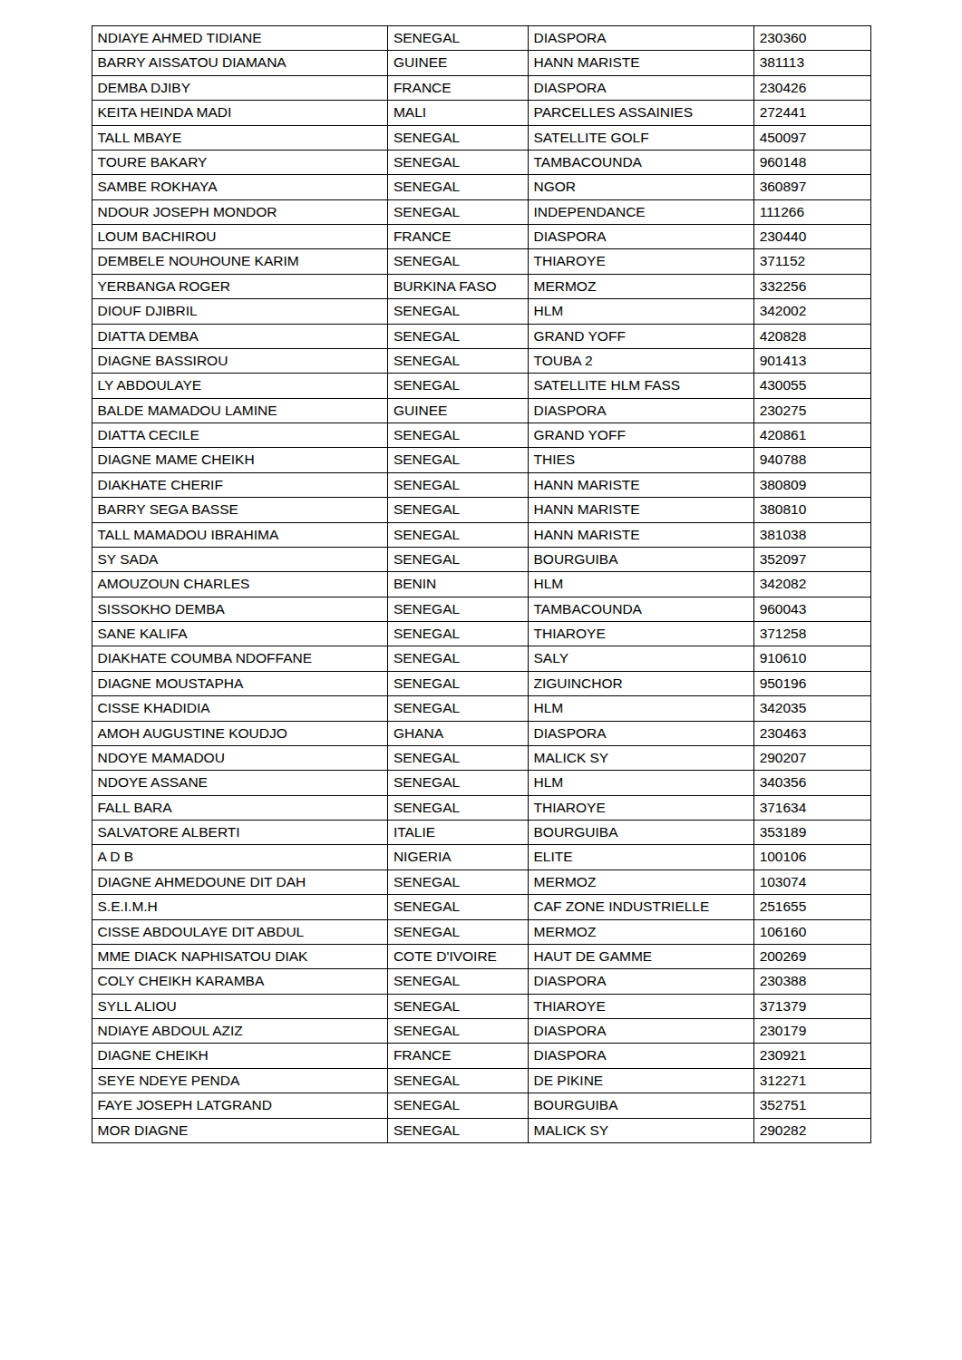| NDIAYE AHMED TIDIANE | SENEGAL | DIASPORA | 230360 |
| BARRY AISSATOU DIAMANA | GUINEE | HANN MARISTE | 381113 |
| DEMBA DJIBY | FRANCE | DIASPORA | 230426 |
| KEITA HEINDA MADI | MALI | PARCELLES ASSAINIES | 272441 |
| TALL MBAYE | SENEGAL | SATELLITE GOLF | 450097 |
| TOURE BAKARY | SENEGAL | TAMBACOUNDA | 960148 |
| SAMBE ROKHAYA | SENEGAL | NGOR | 360897 |
| NDOUR JOSEPH MONDOR | SENEGAL | INDEPENDANCE | 111266 |
| LOUM BACHIROU | FRANCE | DIASPORA | 230440 |
| DEMBELE NOUHOUNE KARIM | SENEGAL | THIAROYE | 371152 |
| YERBANGA ROGER | BURKINA FASO | MERMOZ | 332256 |
| DIOUF DJIBRIL | SENEGAL | HLM | 342002 |
| DIATTA DEMBA | SENEGAL | GRAND YOFF | 420828 |
| DIAGNE BASSIROU | SENEGAL | TOUBA 2 | 901413 |
| LY ABDOULAYE | SENEGAL | SATELLITE HLM FASS | 430055 |
| BALDE MAMADOU LAMINE | GUINEE | DIASPORA | 230275 |
| DIATTA CECILE | SENEGAL | GRAND YOFF | 420861 |
| DIAGNE MAME CHEIKH | SENEGAL | THIES | 940788 |
| DIAKHATE CHERIF | SENEGAL | HANN MARISTE | 380809 |
| BARRY SEGA BASSE | SENEGAL | HANN MARISTE | 380810 |
| TALL MAMADOU IBRAHIMA | SENEGAL | HANN MARISTE | 381038 |
| SY SADA | SENEGAL | BOURGUIBA | 352097 |
| AMOUZOUN CHARLES | BENIN | HLM | 342082 |
| SISSOKHO DEMBA | SENEGAL | TAMBACOUNDA | 960043 |
| SANE KALIFA | SENEGAL | THIAROYE | 371258 |
| DIAKHATE COUMBA NDOFFANE | SENEGAL | SALY | 910610 |
| DIAGNE MOUSTAPHA | SENEGAL | ZIGUINCHOR | 950196 |
| CISSE KHADIDIA | SENEGAL | HLM | 342035 |
| AMOH AUGUSTINE KOUDJO | GHANA | DIASPORA | 230463 |
| NDOYE MAMADOU | SENEGAL | MALICK SY | 290207 |
| NDOYE ASSANE | SENEGAL | HLM | 340356 |
| FALL BARA | SENEGAL | THIAROYE | 371634 |
| SALVATORE ALBERTI | ITALIE | BOURGUIBA | 353189 |
| A D B | NIGERIA | ELITE | 100106 |
| DIAGNE AHMEDOUNE DIT DAH | SENEGAL | MERMOZ | 103074 |
| S.E.I.M.H | SENEGAL | CAF ZONE INDUSTRIELLE | 251655 |
| CISSE ABDOULAYE DIT ABDUL | SENEGAL | MERMOZ | 106160 |
| MME DIACK NAPHISATOU DIAK | COTE D'IVOIRE | HAUT DE GAMME | 200269 |
| COLY CHEIKH KARAMBA | SENEGAL | DIASPORA | 230388 |
| SYLL ALIOU | SENEGAL | THIAROYE | 371379 |
| NDIAYE ABDOUL AZIZ | SENEGAL | DIASPORA | 230179 |
| DIAGNE CHEIKH | FRANCE | DIASPORA | 230921 |
| SEYE NDEYE PENDA | SENEGAL | DE PIKINE | 312271 |
| FAYE JOSEPH LATGRAND | SENEGAL | BOURGUIBA | 352751 |
| MOR DIAGNE | SENEGAL | MALICK SY | 290282 |